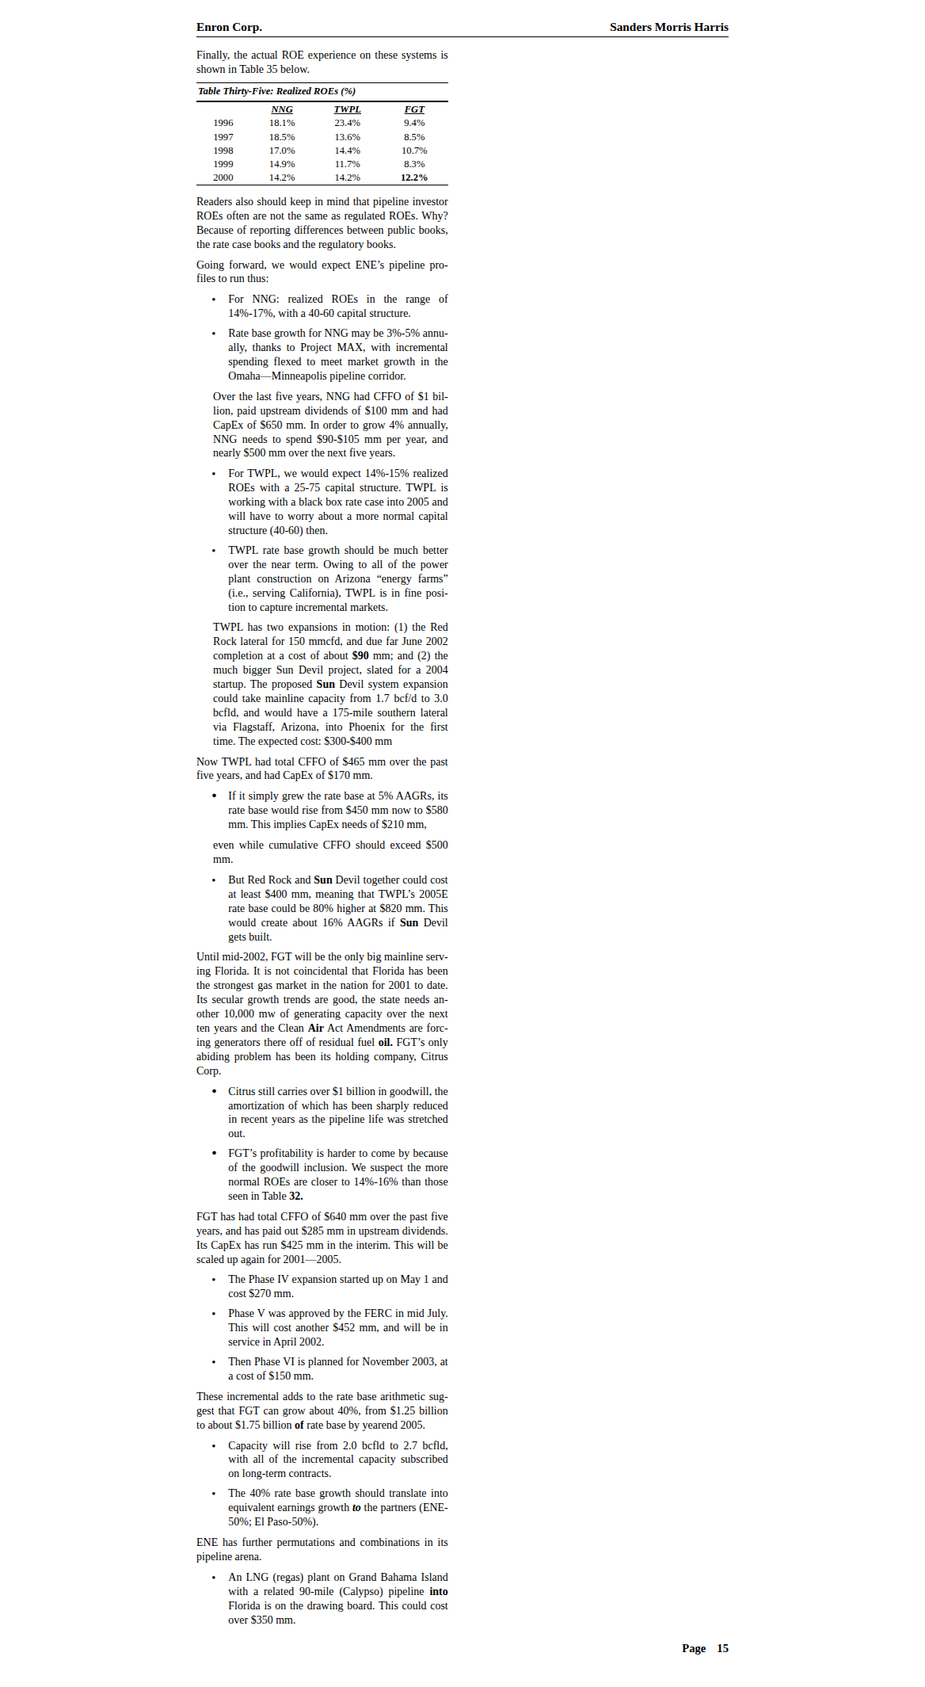Enron Corp. Sanders Morris Harris
Finally, the actual ROE experience on these systems is shown in Table 35 below.
Table Thirty-Five: Realized ROEs (%)
| | NNG | TWPL | FGT |
| --- | --- | --- | --- |
| 1996 | 18.1% | 23.4% | 9.4% |
| 1997 | 18.5% | 13.6% | 8.5% |
| 1998 | 17.0% | 14.4% | 10.7% |
| 1999 | 14.9% | 11.7% | 8.3% |
| 2000 | 14.2% | 14.2% | 12.2% |
Readers also should keep in mind that pipeline investor ROEs often are not the same as regulated ROEs. Why? Because of reporting differences between public books, the rate case books and the regulatory books.
Going forward, we would expect ENE’s pipeline profiles to run thus:
For NNG: realized ROEs in the range of 14%-17%, with a 40-60 capital structure.
Rate base growth for NNG may be 3%-5% annually, thanks to Project MAX, with incremental spending flexed to meet market growth in the Omaha—Minneapolis pipeline corridor.
Over the last five years, NNG had CFFO of $1 billion, paid upstream dividends of $100 mm and had CapEx of $650 mm. In order to grow 4% annually, NNG needs to spend $90-$105 mm per year, and nearly $500 mm over the next five years.
For TWPL, we would expect 14%-15% realized ROEs with a 25-75 capital structure. TWPL is working with a black box rate case into 2005 and will have to worry about a more normal capital structure (40-60) then.
TWPL rate base growth should be much better over the near term. Owing to all of the power plant construction on Arizona “energy farms” (i.e., serving California), TWPL is in fine position to capture incremental markets.
TWPL has two expansions in motion: (1) the Red Rock lateral for 150 mmcfd, and due far June 2002 completion at a cost of about $90 mm; and (2) the much bigger Sun Devil project, slated for a 2004 startup. The proposed Sun Devil system expansion could take mainline capacity from 1.7 bcf/d to 3.0 bcfld, and would have a 175-mile southern lateral via Flagstaff, Arizona, into Phoenix for the first time. The expected cost: $300-$400 mm
Now TWPL had total CFFO of $465 mm over the past five years, and had CapEx of $170 mm.
If it simply grew the rate base at 5% AAGRs, its rate base would rise from $450 mm now to $580 mm. This implies CapEx needs of $210 mm,
even while cumulative CFFO should exceed $500 mm.
But Red Rock and Sun Devil together could cost at least $400 mm, meaning that TWPL’s 2005E rate base could be 80% higher at $820 mm. This would create about 16% AAGRs if Sun Devil gets built.
Until mid-2002, FGT will be the only big mainline serving Florida. It is not coincidental that Florida has been the strongest gas market in the nation for 2001 to date. Its secular growth trends are good, the state needs another 10,000 mw of generating capacity over the next ten years and the Clean Air Act Amendments are forcing generators there off of residual fuel oil. FGT’s only abiding problem has been its holding company, Citrus Corp.
Citrus still carries over $1 billion in goodwill, the amortization of which has been sharply reduced in recent years as the pipeline life was stretched out.
FGT’s profitability is harder to come by because of the goodwill inclusion. We suspect the more normal ROEs are closer to 14%-16% than those seen in Table 32.
FGT has had total CFFO of $640 mm over the past five years, and has paid out $285 mm in upstream dividends. Its CapEx has run $425 mm in the interim. This will be scaled up again for 2001—2005.
The Phase IV expansion started up on May 1 and cost $270 mm.
Phase V was approved by the FERC in mid July. This will cost another $452 mm, and will be in service in April 2002.
Then Phase VI is planned for November 2003, at a cost of $150 mm.
These incremental adds to the rate base arithmetic suggest that FGT can grow about 40%, from $1.25 billion to about $1.75 billion of rate base by yearend 2005.
Capacity will rise from 2.0 bcfld to 2.7 bcfld, with all of the incremental capacity subscribed on long-term contracts.
The 40% rate base growth should translate into equivalent earnings growth to the partners (ENE-50%; El Paso-50%).
ENE has further permutations and combinations in its pipeline arena.
An LNG (regas) plant on Grand Bahama Island with a related 90-mile (Calypso) pipeline into Florida is on the drawing board. This could cost over $350 mm.
Page15